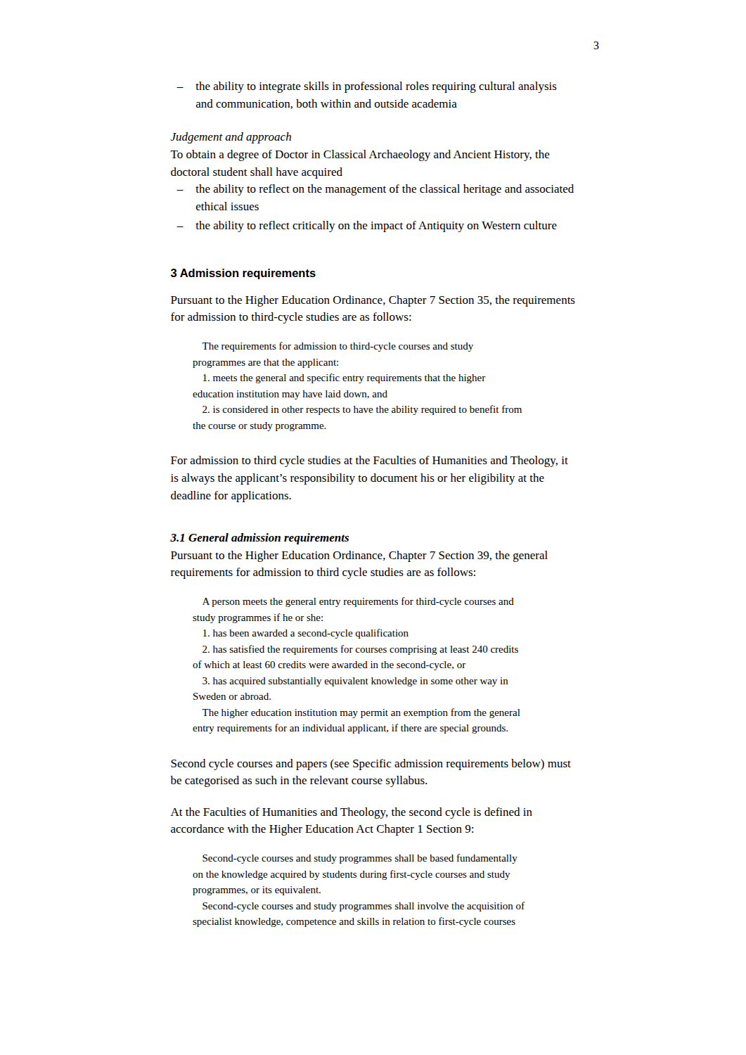3
the ability to integrate skills in professional roles requiring cultural analysis and communication, both within and outside academia
Judgement and approach
To obtain a degree of Doctor in Classical Archaeology and Ancient History, the doctoral student shall have acquired
the ability to reflect on the management of the classical heritage and associated ethical issues
the ability to reflect critically on the impact of Antiquity on Western culture
3 Admission requirements
Pursuant to the Higher Education Ordinance, Chapter 7 Section 35, the requirements for admission to third-cycle studies are as follows:
The requirements for admission to third-cycle courses and study
programmes are that the applicant:
1. meets the general and specific entry requirements that the higher
education institution may have laid down, and
2. is considered in other respects to have the ability required to benefit from
the course or study programme.
For admission to third cycle studies at the Faculties of Humanities and Theology, it is always the applicant’s responsibility to document his or her eligibility at the deadline for applications.
3.1 General admission requirements
Pursuant to the Higher Education Ordinance, Chapter 7 Section 39, the general requirements for admission to third cycle studies are as follows:
A person meets the general entry requirements for third-cycle courses and
study programmes if he or she:
1. has been awarded a second-cycle qualification
2. has satisfied the requirements for courses comprising at least 240 credits
of which at least 60 credits were awarded in the second-cycle, or
3. has acquired substantially equivalent knowledge in some other way in
Sweden or abroad.
The higher education institution may permit an exemption from the general
entry requirements for an individual applicant, if there are special grounds.
Second cycle courses and papers (see Specific admission requirements below) must be categorised as such in the relevant course syllabus.
At the Faculties of Humanities and Theology, the second cycle is defined in accordance with the Higher Education Act Chapter 1 Section 9:
Second-cycle courses and study programmes shall be based fundamentally
on the knowledge acquired by students during first-cycle courses and study
programmes, or its equivalent.
Second-cycle courses and study programmes shall involve the acquisition of
specialist knowledge, competence and skills in relation to first-cycle courses